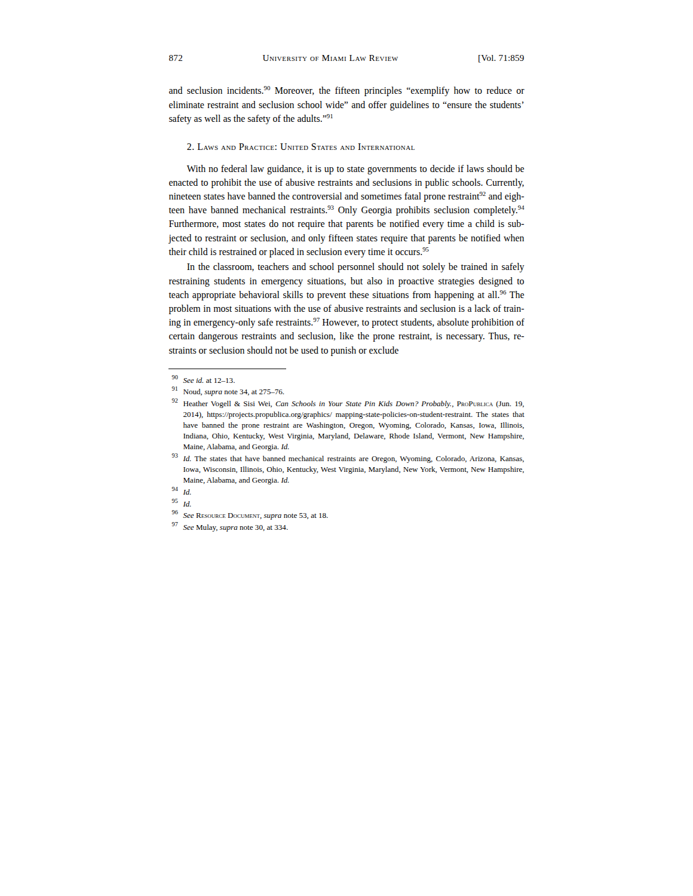872 University of Miami Law Review [Vol. 71:859
and seclusion incidents.90 Moreover, the fifteen principles “exemplify how to reduce or eliminate restraint and seclusion school wide” and offer guidelines to “ensure the students’ safety as well as the safety of the adults.”91
2. Laws and Practice: United States and International
With no federal law guidance, it is up to state governments to decide if laws should be enacted to prohibit the use of abusive restraints and seclusions in public schools. Currently, nineteen states have banned the controversial and sometimes fatal prone restraint92 and eighteen have banned mechanical restraints.93 Only Georgia prohibits seclusion completely.94 Furthermore, most states do not require that parents be notified every time a child is subjected to restraint or seclusion, and only fifteen states require that parents be notified when their child is restrained or placed in seclusion every time it occurs.95
In the classroom, teachers and school personnel should not solely be trained in safely restraining students in emergency situations, but also in proactive strategies designed to teach appropriate behavioral skills to prevent these situations from happening at all.96 The problem in most situations with the use of abusive restraints and seclusion is a lack of training in emergency-only safe restraints.97 However, to protect students, absolute prohibition of certain dangerous restraints and seclusion, like the prone restraint, is necessary. Thus, restraints or seclusion should not be used to punish or exclude
90 See id. at 12–13.
91 Noud, supra note 34, at 275–76.
92 Heather Vogell & Sisi Wei, Can Schools in Your State Pin Kids Down? Probably., ProPublica (Jun. 19, 2014), https://projects.propublica.org/graphics/ mapping-state-policies-on-student-restraint. The states that have banned the prone restraint are Washington, Oregon, Wyoming, Colorado, Kansas, Iowa, Illinois, Indiana, Ohio, Kentucky, West Virginia, Maryland, Delaware, Rhode Island, Vermont, New Hampshire, Maine, Alabama, and Georgia. Id.
93 Id. The states that have banned mechanical restraints are Oregon, Wyoming, Colorado, Arizona, Kansas, Iowa, Wisconsin, Illinois, Ohio, Kentucky, West Virginia, Maryland, New York, Vermont, New Hampshire, Maine, Alabama, and Georgia. Id.
94 Id.
95 Id.
96 See Resource Document, supra note 53, at 18.
97 See Mulay, supra note 30, at 334.